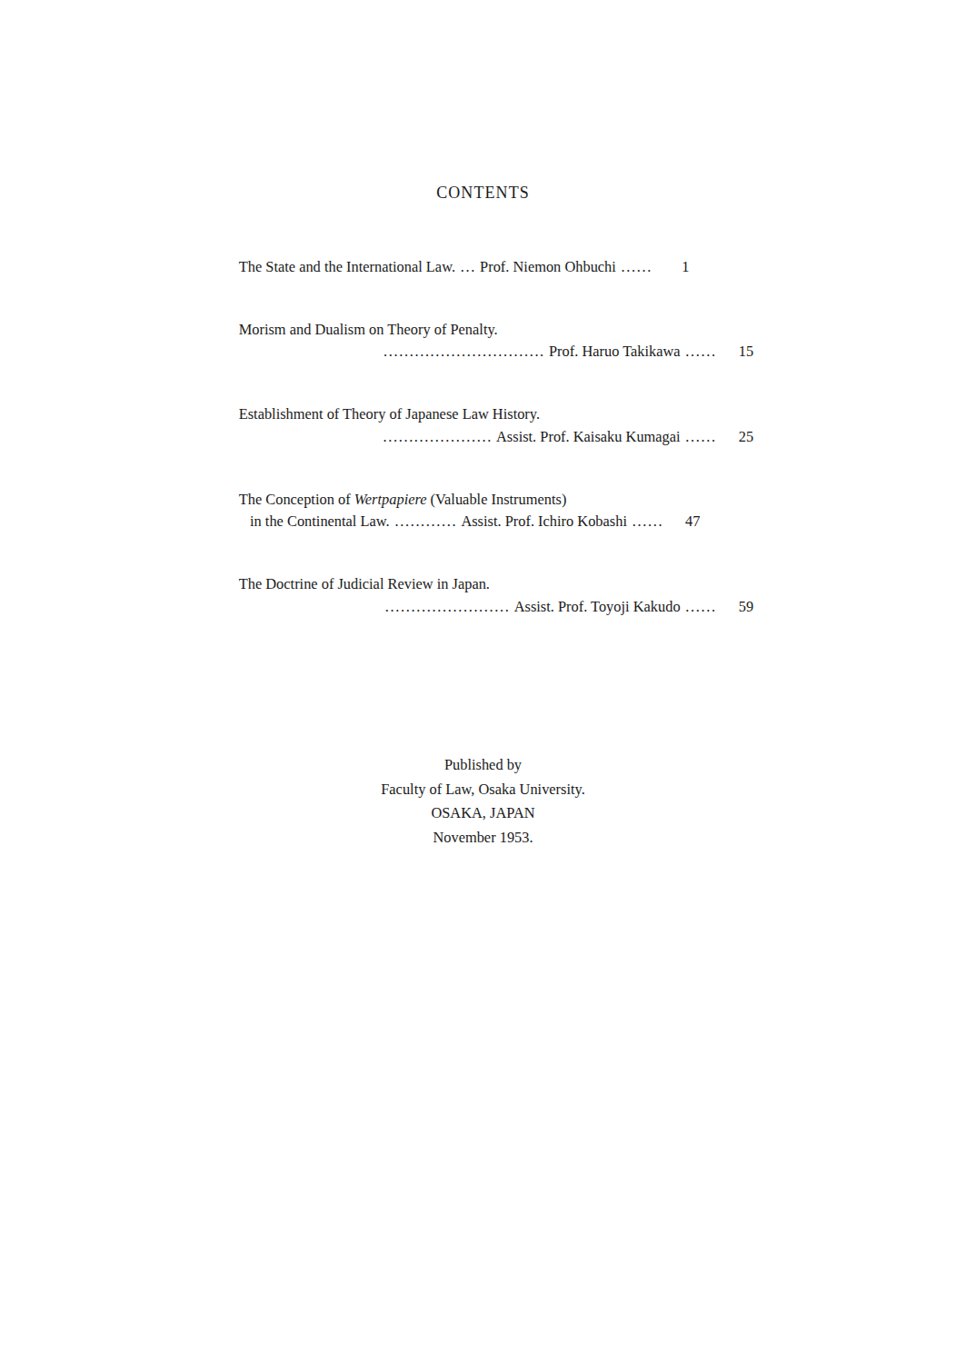CONTENTS
The State and the International Law. ... Prof. Niemon Ohbuchi ...... 1
Morism and Dualism on Theory of Penalty. ............................... Prof. Haruo Takikawa ...... 15
Establishment of Theory of Japanese Law History. ..................... Assist. Prof. Kaisaku Kumagai ...... 25
The Conception of Wertpapiere (Valuable Instruments) in the Continental Law. ............ Assist. Prof. Ichiro Kobashi ...... 47
The Doctrine of Judicial Review in Japan. ........................ Assist. Prof. Toyoji Kakudo ...... 59
Published by
Faculty of Law, Osaka University.
OSAKA, JAPAN
November 1953.